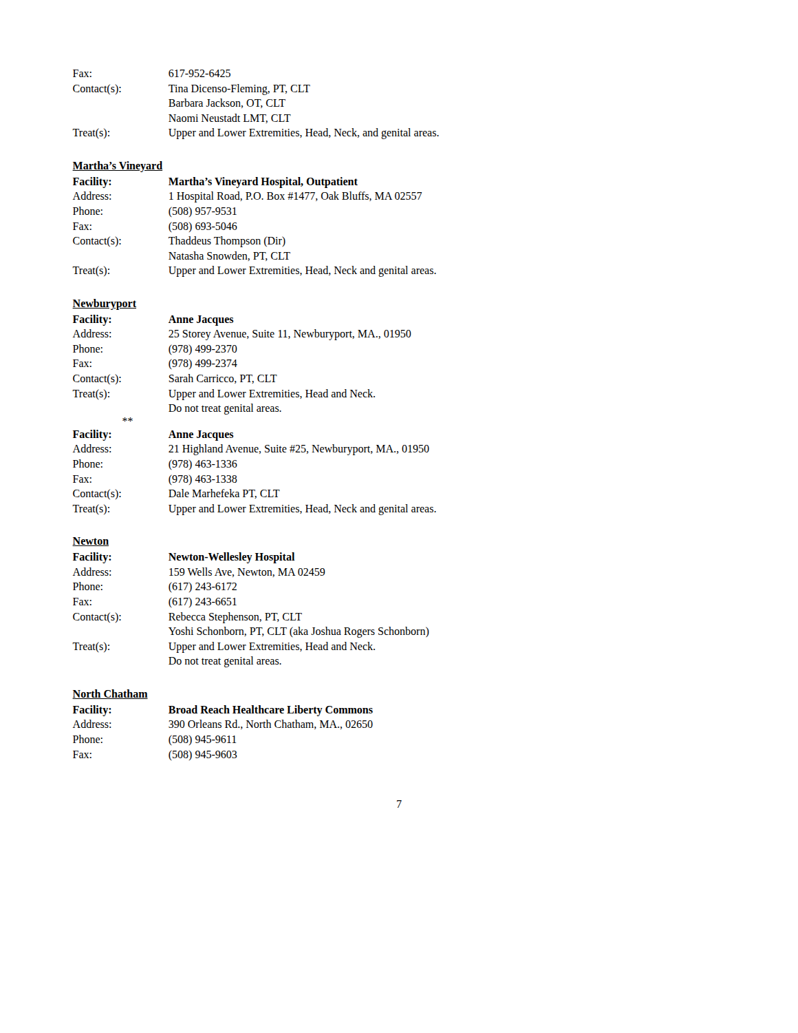| Fax: | 617-952-6425 |
| Contact(s): | Tina Dicenso-Fleming, PT, CLT |
| | Barbara Jackson, OT, CLT |
| | Naomi Neustadt LMT, CLT |
| Treat(s): | Upper and Lower Extremities, Head, Neck, and genital areas. |
Martha’s Vineyard
| Facility: | Martha’s Vineyard Hospital, Outpatient |
| Address: | 1 Hospital Road, P.O. Box #1477, Oak Bluffs, MA 02557 |
| Phone: | (508) 957-9531 |
| Fax: | (508) 693-5046 |
| Contact(s): | Thaddeus Thompson (Dir) |
| | Natasha Snowden, PT, CLT |
| Treat(s): | Upper and Lower Extremities, Head, Neck and genital areas. |
Newburyport
| Facility: | Anne Jacques |
| Address: | 25 Storey Avenue, Suite 11, Newburyport, MA., 01950 |
| Phone: | (978) 499-2370 |
| Fax: | (978) 499-2374 |
| Contact(s): | Sarah Carricco, PT, CLT |
| Treat(s): | Upper and Lower Extremities, Head and Neck. |
| | Do not treat genital areas. |
**
| Facility: | Anne Jacques |
| Address: | 21 Highland Avenue, Suite #25, Newburyport, MA., 01950 |
| Phone: | (978) 463-1336 |
| Fax: | (978) 463-1338 |
| Contact(s): | Dale Marhefeka PT, CLT |
| Treat(s): | Upper and Lower Extremities, Head, Neck and genital areas. |
Newton
| Facility: | Newton-Wellesley Hospital |
| Address: | 159 Wells Ave, Newton, MA 02459 |
| Phone: | (617) 243-6172 |
| Fax: | (617) 243-6651 |
| Contact(s): | Rebecca Stephenson, PT, CLT |
| | Yoshi Schonborn, PT, CLT (aka Joshua Rogers Schonborn) |
| Treat(s): | Upper and Lower Extremities, Head and Neck. |
| | Do not treat genital areas. |
North Chatham
| Facility: | Broad Reach Healthcare Liberty Commons |
| Address: | 390 Orleans Rd., North Chatham, MA., 02650 |
| Phone: | (508) 945-9611 |
| Fax: | (508) 945-9603 |
7